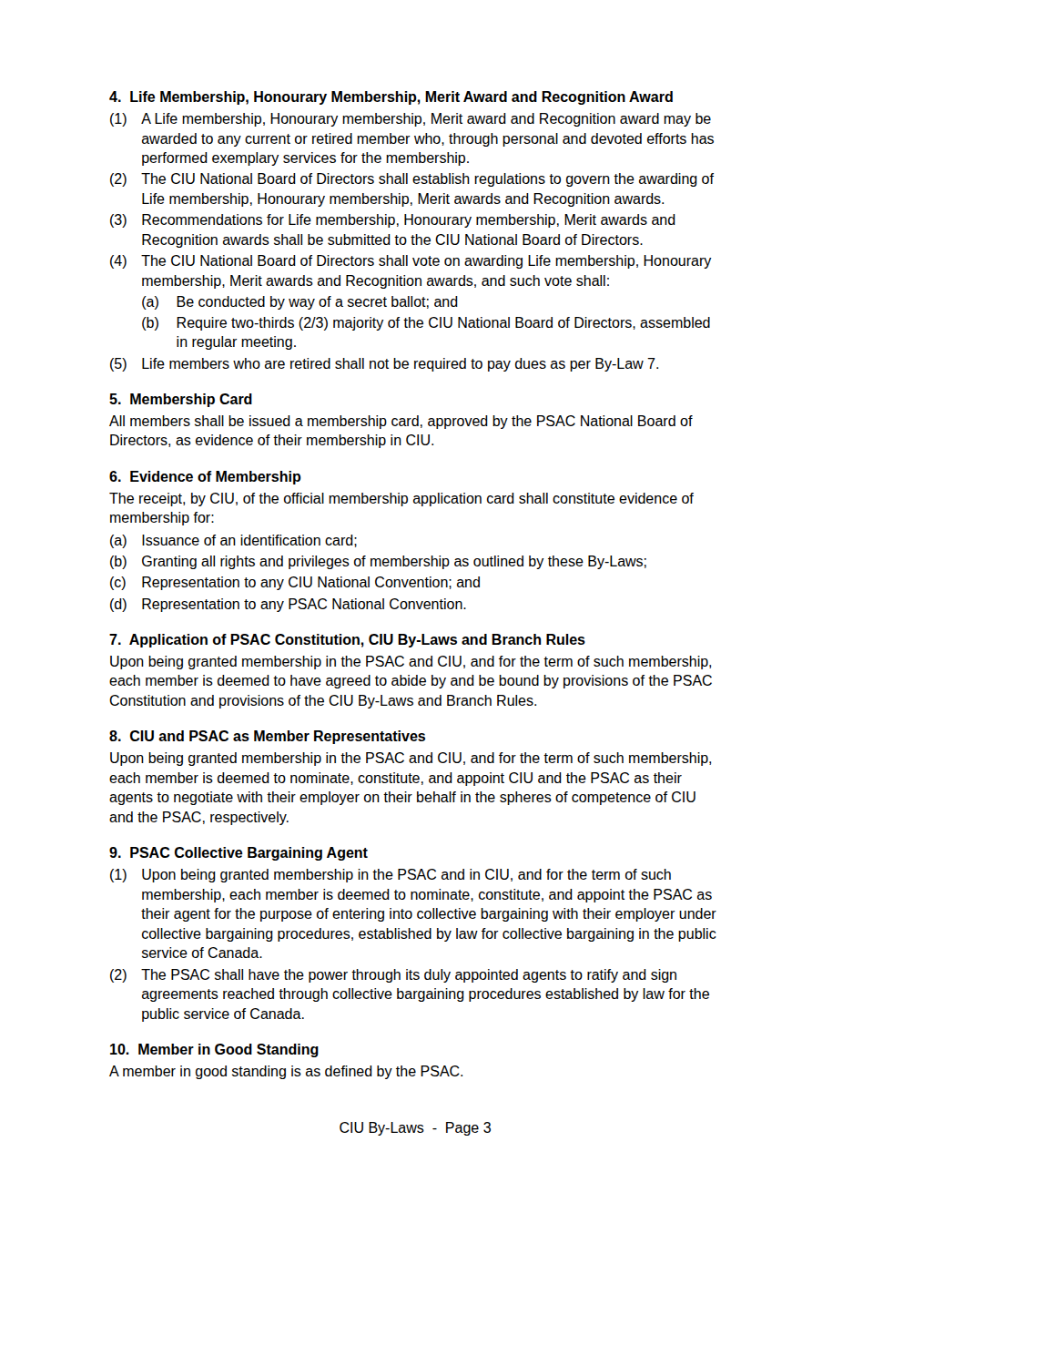4. Life Membership, Honourary Membership, Merit Award and Recognition Award
(1) A Life membership, Honourary membership, Merit award and Recognition award may be awarded to any current or retired member who, through personal and devoted efforts has performed exemplary services for the membership.
(2) The CIU National Board of Directors shall establish regulations to govern the awarding of Life membership, Honourary membership, Merit awards and Recognition awards.
(3) Recommendations for Life membership, Honourary membership, Merit awards and Recognition awards shall be submitted to the CIU National Board of Directors.
(4) The CIU National Board of Directors shall vote on awarding Life membership, Honourary membership, Merit awards and Recognition awards, and such vote shall:
(a) Be conducted by way of a secret ballot; and
(b) Require two-thirds (2/3) majority of the CIU National Board of Directors, assembled in regular meeting.
(5) Life members who are retired shall not be required to pay dues as per By-Law 7.
5. Membership Card
All members shall be issued a membership card, approved by the PSAC National Board of Directors, as evidence of their membership in CIU.
6. Evidence of Membership
The receipt, by CIU, of the official membership application card shall constitute evidence of membership for:
(a) Issuance of an identification card;
(b) Granting all rights and privileges of membership as outlined by these By-Laws;
(c) Representation to any CIU National Convention; and
(d) Representation to any PSAC National Convention.
7. Application of PSAC Constitution, CIU By-Laws and Branch Rules
Upon being granted membership in the PSAC and CIU, and for the term of such membership, each member is deemed to have agreed to abide by and be bound by provisions of the PSAC Constitution and provisions of the CIU By-Laws and Branch Rules.
8. CIU and PSAC as Member Representatives
Upon being granted membership in the PSAC and CIU, and for the term of such membership, each member is deemed to nominate, constitute, and appoint CIU and the PSAC as their agents to negotiate with their employer on their behalf in the spheres of competence of CIU and the PSAC, respectively.
9. PSAC Collective Bargaining Agent
(1) Upon being granted membership in the PSAC and in CIU, and for the term of such membership, each member is deemed to nominate, constitute, and appoint the PSAC as their agent for the purpose of entering into collective bargaining with their employer under collective bargaining procedures, established by law for collective bargaining in the public service of Canada.
(2) The PSAC shall have the power through its duly appointed agents to ratify and sign agreements reached through collective bargaining procedures established by law for the public service of Canada.
10. Member in Good Standing
A member in good standing is as defined by the PSAC.
CIU By-Laws - Page 3